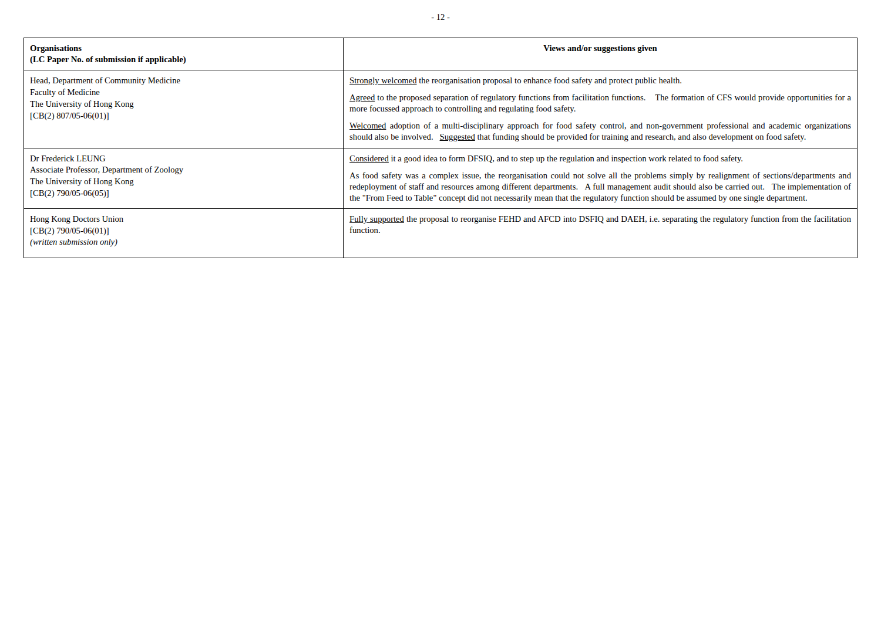- 12 -
| Organisations (LC Paper No. of submission if applicable) | Views and/or suggestions given |
| --- | --- |
| Head, Department of Community Medicine Faculty of Medicine The University of Hong Kong [CB(2) 807/05-06(01)] | Strongly welcomed the reorganisation proposal to enhance food safety and protect public health. Agreed to the proposed separation of regulatory functions from facilitation functions. The formation of CFS would provide opportunities for a more focussed approach to controlling and regulating food safety. Welcomed adoption of a multi-disciplinary approach for food safety control, and non-government professional and academic organizations should also be involved. Suggested that funding should be provided for training and research, and also development on food safety. |
| Dr Frederick LEUNG Associate Professor, Department of Zoology The University of Hong Kong [CB(2) 790/05-06(05)] | Considered it a good idea to form DFSIQ, and to step up the regulation and inspection work related to food safety. As food safety was a complex issue, the reorganisation could not solve all the problems simply by realignment of sections/departments and redeployment of staff and resources among different departments. A full management audit should also be carried out. The implementation of the "From Feed to Table" concept did not necessarily mean that the regulatory function should be assumed by one single department. |
| Hong Kong Doctors Union [CB(2) 790/05-06(01)] (written submission only) | Fully supported the proposal to reorganise FEHD and AFCD into DSFIQ and DAEH, i.e. separating the regulatory function from the facilitation function. |